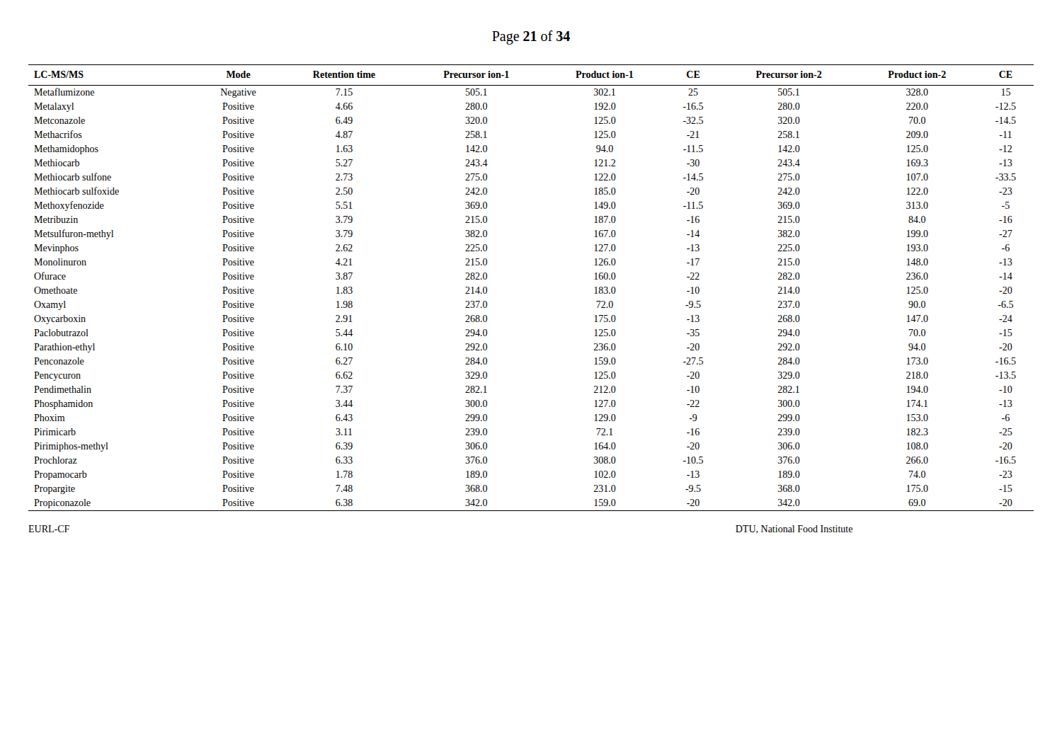Page 21 of 34
| LC-MS/MS | Mode | Retention time | Precursor ion-1 | Product ion-1 | CE | Precursor ion-2 | Product ion-2 | CE |
| --- | --- | --- | --- | --- | --- | --- | --- | --- |
| Metaflumizone | Negative | 7.15 | 505.1 | 302.1 | 25 | 505.1 | 328.0 | 15 |
| Metalaxyl | Positive | 4.66 | 280.0 | 192.0 | -16.5 | 280.0 | 220.0 | -12.5 |
| Metconazole | Positive | 6.49 | 320.0 | 125.0 | -32.5 | 320.0 | 70.0 | -14.5 |
| Methacrifos | Positive | 4.87 | 258.1 | 125.0 | -21 | 258.1 | 209.0 | -11 |
| Methamidophos | Positive | 1.63 | 142.0 | 94.0 | -11.5 | 142.0 | 125.0 | -12 |
| Methiocarb | Positive | 5.27 | 243.4 | 121.2 | -30 | 243.4 | 169.3 | -13 |
| Methiocarb sulfone | Positive | 2.73 | 275.0 | 122.0 | -14.5 | 275.0 | 107.0 | -33.5 |
| Methiocarb sulfoxide | Positive | 2.50 | 242.0 | 185.0 | -20 | 242.0 | 122.0 | -23 |
| Methoxyfenozide | Positive | 5.51 | 369.0 | 149.0 | -11.5 | 369.0 | 313.0 | -5 |
| Metribuzin | Positive | 3.79 | 215.0 | 187.0 | -16 | 215.0 | 84.0 | -16 |
| Metsulfuron-methyl | Positive | 3.79 | 382.0 | 167.0 | -14 | 382.0 | 199.0 | -27 |
| Mevinphos | Positive | 2.62 | 225.0 | 127.0 | -13 | 225.0 | 193.0 | -6 |
| Monolinuron | Positive | 4.21 | 215.0 | 126.0 | -17 | 215.0 | 148.0 | -13 |
| Ofurace | Positive | 3.87 | 282.0 | 160.0 | -22 | 282.0 | 236.0 | -14 |
| Omethoate | Positive | 1.83 | 214.0 | 183.0 | -10 | 214.0 | 125.0 | -20 |
| Oxamyl | Positive | 1.98 | 237.0 | 72.0 | -9.5 | 237.0 | 90.0 | -6.5 |
| Oxycarboxin | Positive | 2.91 | 268.0 | 175.0 | -13 | 268.0 | 147.0 | -24 |
| Paclobutrazol | Positive | 5.44 | 294.0 | 125.0 | -35 | 294.0 | 70.0 | -15 |
| Parathion-ethyl | Positive | 6.10 | 292.0 | 236.0 | -20 | 292.0 | 94.0 | -20 |
| Penconazole | Positive | 6.27 | 284.0 | 159.0 | -27.5 | 284.0 | 173.0 | -16.5 |
| Pencycuron | Positive | 6.62 | 329.0 | 125.0 | -20 | 329.0 | 218.0 | -13.5 |
| Pendimethalin | Positive | 7.37 | 282.1 | 212.0 | -10 | 282.1 | 194.0 | -10 |
| Phosphamidon | Positive | 3.44 | 300.0 | 127.0 | -22 | 300.0 | 174.1 | -13 |
| Phoxim | Positive | 6.43 | 299.0 | 129.0 | -9 | 299.0 | 153.0 | -6 |
| Pirimicarb | Positive | 3.11 | 239.0 | 72.1 | -16 | 239.0 | 182.3 | -25 |
| Pirimiphos-methyl | Positive | 6.39 | 306.0 | 164.0 | -20 | 306.0 | 108.0 | -20 |
| Prochloraz | Positive | 6.33 | 376.0 | 308.0 | -10.5 | 376.0 | 266.0 | -16.5 |
| Propamocarb | Positive | 1.78 | 189.0 | 102.0 | -13 | 189.0 | 74.0 | -23 |
| Propargite | Positive | 7.48 | 368.0 | 231.0 | -9.5 | 368.0 | 175.0 | -15 |
| Propiconazole | Positive | 6.38 | 342.0 | 159.0 | -20 | 342.0 | 69.0 | -20 |
EURL-CF
DTU, National Food Institute